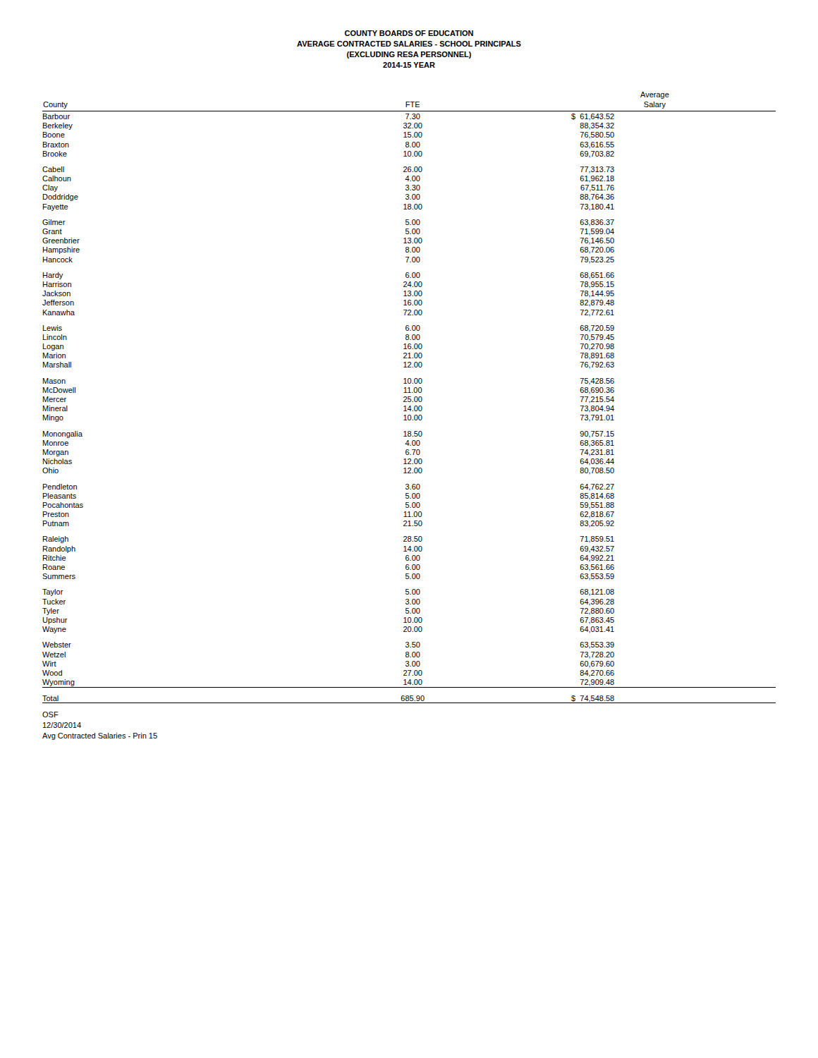COUNTY BOARDS OF EDUCATION
AVERAGE CONTRACTED SALARIES - SCHOOL PRINCIPALS
(EXCLUDING RESA PERSONNEL)
2014-15 YEAR
| | | Average |
| --- | --- | --- |
| County | FTE | Salary |
| Barbour | 7.30 | $ 61,643.52 |
| Berkeley | 32.00 | 88,354.32 |
| Boone | 15.00 | 76,580.50 |
| Braxton | 8.00 | 63,616.55 |
| Brooke | 10.00 | 69,703.82 |
| Cabell | 26.00 | 77,313.73 |
| Calhoun | 4.00 | 61,962.18 |
| Clay | 3.30 | 67,511.76 |
| Doddridge | 3.00 | 88,764.36 |
| Fayette | 18.00 | 73,180.41 |
| Gilmer | 5.00 | 63,836.37 |
| Grant | 5.00 | 71,599.04 |
| Greenbrier | 13.00 | 76,146.50 |
| Hampshire | 8.00 | 68,720.06 |
| Hancock | 7.00 | 79,523.25 |
| Hardy | 6.00 | 68,651.66 |
| Harrison | 24.00 | 78,955.15 |
| Jackson | 13.00 | 78,144.95 |
| Jefferson | 16.00 | 82,879.48 |
| Kanawha | 72.00 | 72,772.61 |
| Lewis | 6.00 | 68,720.59 |
| Lincoln | 8.00 | 70,579.45 |
| Logan | 16.00 | 70,270.98 |
| Marion | 21.00 | 78,891.68 |
| Marshall | 12.00 | 76,792.63 |
| Mason | 10.00 | 75,428.56 |
| McDowell | 11.00 | 68,690.36 |
| Mercer | 25.00 | 77,215.54 |
| Mineral | 14.00 | 73,804.94 |
| Mingo | 10.00 | 73,791.01 |
| Monongalia | 18.50 | 90,757.15 |
| Monroe | 4.00 | 68,365.81 |
| Morgan | 6.70 | 74,231.81 |
| Nicholas | 12.00 | 64,036.44 |
| Ohio | 12.00 | 80,708.50 |
| Pendleton | 3.60 | 64,762.27 |
| Pleasants | 5.00 | 85,814.68 |
| Pocahontas | 5.00 | 59,551.88 |
| Preston | 11.00 | 62,818.67 |
| Putnam | 21.50 | 83,205.92 |
| Raleigh | 28.50 | 71,859.51 |
| Randolph | 14.00 | 69,432.57 |
| Ritchie | 6.00 | 64,992.21 |
| Roane | 6.00 | 63,561.66 |
| Summers | 5.00 | 63,553.59 |
| Taylor | 5.00 | 68,121.08 |
| Tucker | 3.00 | 64,396.28 |
| Tyler | 5.00 | 72,880.60 |
| Upshur | 10.00 | 67,863.45 |
| Wayne | 20.00 | 64,031.41 |
| Webster | 3.50 | 63,553.39 |
| Wetzel | 8.00 | 73,728.20 |
| Wirt | 3.00 | 60,679.60 |
| Wood | 27.00 | 84,270.66 |
| Wyoming | 14.00 | 72,909.48 |
| Total | 685.90 | $ 74,548.58 |
OSF
12/30/2014
Avg Contracted Salaries - Prin 15